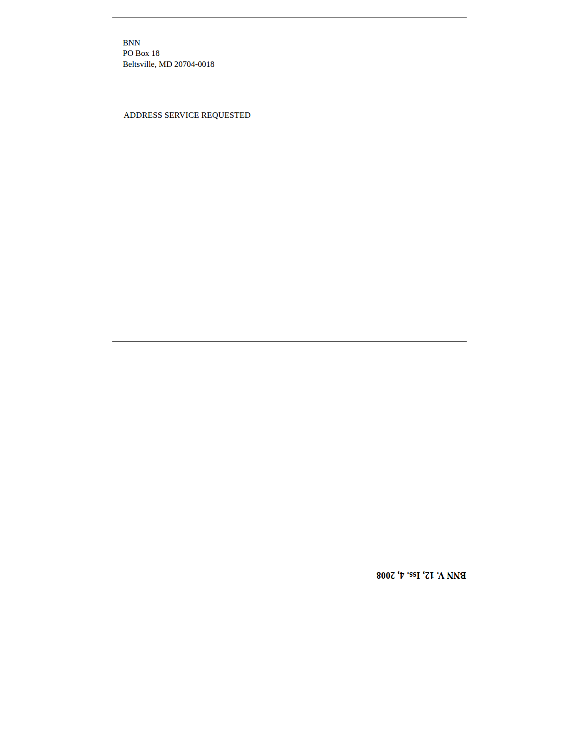BNN
PO Box 18
Beltsville, MD 20704-0018
ADDRESS SERVICE REQUESTED
BNN V. 12, Iss. 4, 2008